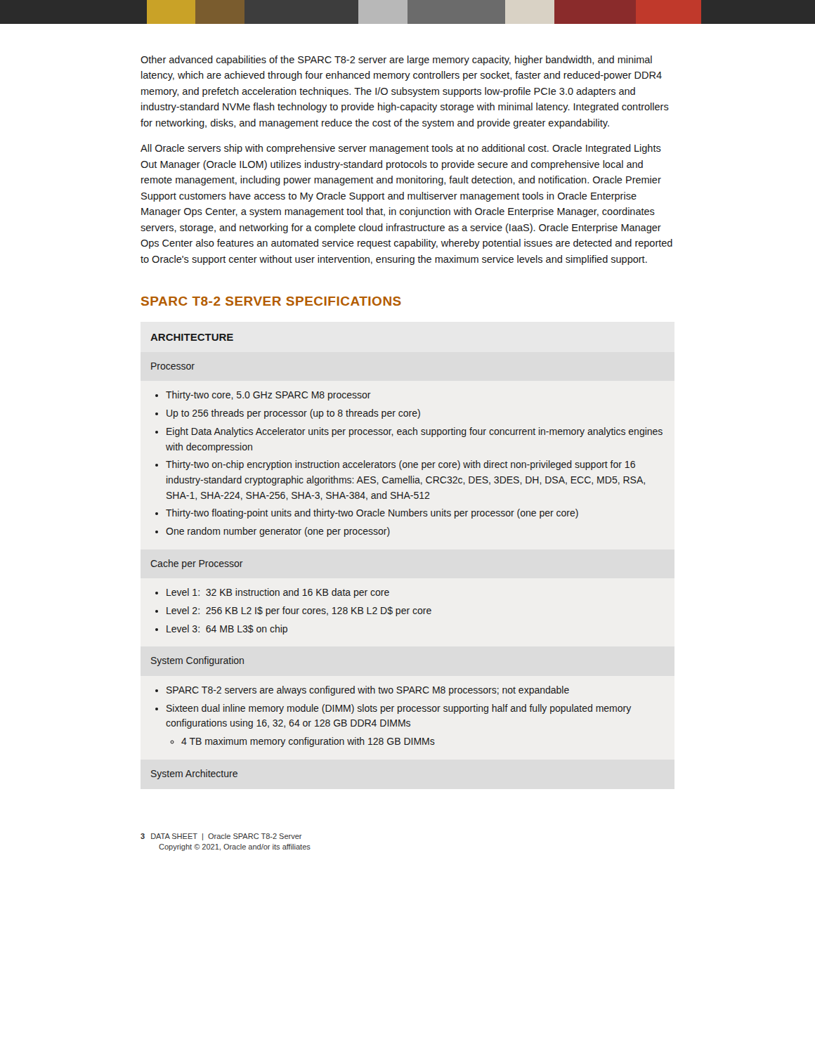Other advanced capabilities of the SPARC T8-2 server are large memory capacity, higher bandwidth, and minimal latency, which are achieved through four enhanced memory controllers per socket, faster and reduced-power DDR4 memory, and prefetch acceleration techniques. The I/O subsystem supports low-profile PCIe 3.0 adapters and industry-standard NVMe flash technology to provide high-capacity storage with minimal latency. Integrated controllers for networking, disks, and management reduce the cost of the system and provide greater expandability.
All Oracle servers ship with comprehensive server management tools at no additional cost. Oracle Integrated Lights Out Manager (Oracle ILOM) utilizes industry-standard protocols to provide secure and comprehensive local and remote management, including power management and monitoring, fault detection, and notification. Oracle Premier Support customers have access to My Oracle Support and multiserver management tools in Oracle Enterprise Manager Ops Center, a system management tool that, in conjunction with Oracle Enterprise Manager, coordinates servers, storage, and networking for a complete cloud infrastructure as a service (IaaS). Oracle Enterprise Manager Ops Center also features an automated service request capability, whereby potential issues are detected and reported to Oracle's support center without user intervention, ensuring the maximum service levels and simplified support.
SPARC T8-2 SERVER SPECIFICATIONS
| ARCHITECTURE |
| Processor |
| Thirty-two core, 5.0 GHz SPARC M8 processor Up to 256 threads per processor (up to 8 threads per core) Eight Data Analytics Accelerator units per processor, each supporting four concurrent in-memory analytics engines with decompression Thirty-two on-chip encryption instruction accelerators (one per core) with direct non-privileged support for 16 industry-standard cryptographic algorithms: AES, Camellia, CRC32c, DES, 3DES, DH, DSA, ECC, MD5, RSA, SHA-1, SHA-224, SHA-256, SHA-3, SHA-384, and SHA-512 Thirty-two floating-point units and thirty-two Oracle Numbers units per processor (one per core) One random number generator (one per processor) |
| Cache per Processor |
| Level 1: 32 KB instruction and 16 KB data per core Level 2: 256 KB L2 I$ per four cores, 128 KB L2 D$ per core Level 3: 64 MB L3$ on chip |
| System Configuration |
| SPARC T8-2 servers are always configured with two SPARC M8 processors; not expandable Sixteen dual inline memory module (DIMM) slots per processor supporting half and fully populated memory configurations using 16, 32, 64 or 128 GB DDR4 DIMMs 4 TB maximum memory configuration with 128 GB DIMMs |
| System Architecture |
3 DATA SHEET | Oracle SPARC T8-2 Server
Copyright © 2021, Oracle and/or its affiliates